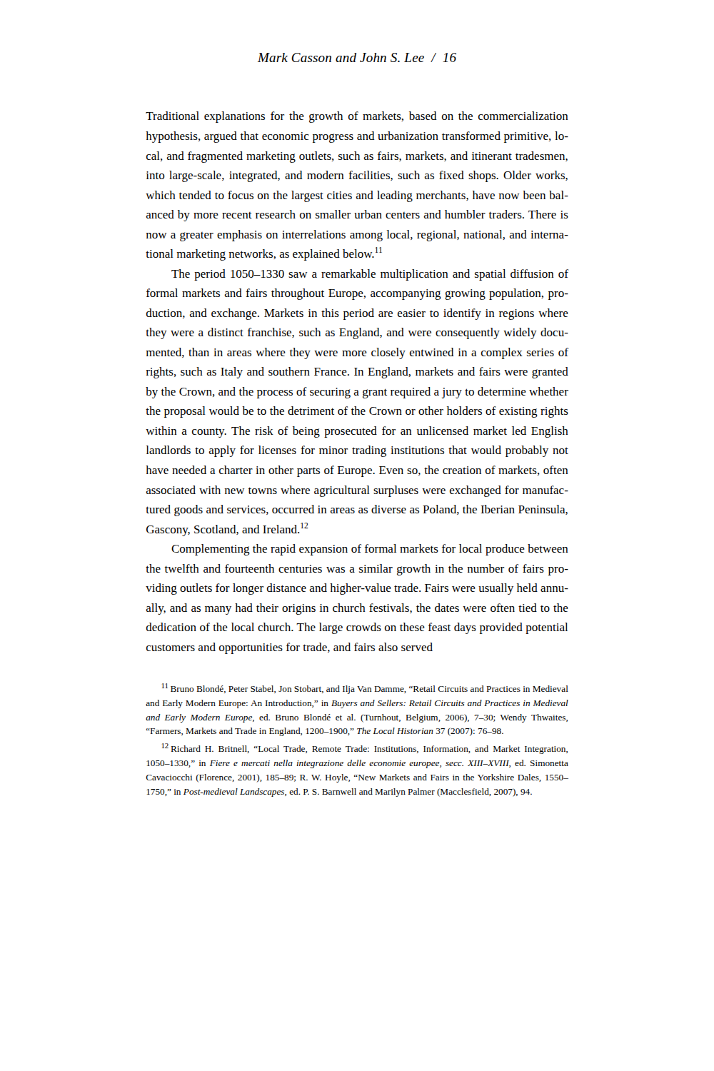Mark Casson and John S. Lee / 16
Traditional explanations for the growth of markets, based on the commercialization hypothesis, argued that economic progress and urbanization transformed primitive, local, and fragmented marketing outlets, such as fairs, markets, and itinerant tradesmen, into large-scale, integrated, and modern facilities, such as fixed shops. Older works, which tended to focus on the largest cities and leading merchants, have now been balanced by more recent research on smaller urban centers and humbler traders. There is now a greater emphasis on interrelations among local, regional, national, and international marketing networks, as explained below.11
The period 1050–1330 saw a remarkable multiplication and spatial diffusion of formal markets and fairs throughout Europe, accompanying growing population, production, and exchange. Markets in this period are easier to identify in regions where they were a distinct franchise, such as England, and were consequently widely documented, than in areas where they were more closely entwined in a complex series of rights, such as Italy and southern France. In England, markets and fairs were granted by the Crown, and the process of securing a grant required a jury to determine whether the proposal would be to the detriment of the Crown or other holders of existing rights within a county. The risk of being prosecuted for an unlicensed market led English landlords to apply for licenses for minor trading institutions that would probably not have needed a charter in other parts of Europe. Even so, the creation of markets, often associated with new towns where agricultural surpluses were exchanged for manufactured goods and services, occurred in areas as diverse as Poland, the Iberian Peninsula, Gascony, Scotland, and Ireland.12
Complementing the rapid expansion of formal markets for local produce between the twelfth and fourteenth centuries was a similar growth in the number of fairs providing outlets for longer distance and higher-value trade. Fairs were usually held annually, and as many had their origins in church festivals, the dates were often tied to the dedication of the local church. The large crowds on these feast days provided potential customers and opportunities for trade, and fairs also served
11 Bruno Blondé, Peter Stabel, Jon Stobart, and Ilja Van Damme, “Retail Circuits and Practices in Medieval and Early Modern Europe: An Introduction,” in Buyers and Sellers: Retail Circuits and Practices in Medieval and Early Modern Europe, ed. Bruno Blondé et al. (Turnhout, Belgium, 2006), 7–30; Wendy Thwaites, “Farmers, Markets and Trade in England, 1200–1900,” The Local Historian 37 (2007): 76–98.
12 Richard H. Britnell, “Local Trade, Remote Trade: Institutions, Information, and Market Integration, 1050–1330,” in Fiere e mercati nella integrazione delle economie europee, secc. XIII–XVIII, ed. Simonetta Cavaciocchi (Florence, 2001), 185–89; R. W. Hoyle, “New Markets and Fairs in the Yorkshire Dales, 1550–1750,” in Post-medieval Landscapes, ed. P. S. Barnwell and Marilyn Palmer (Macclesfield, 2007), 94.